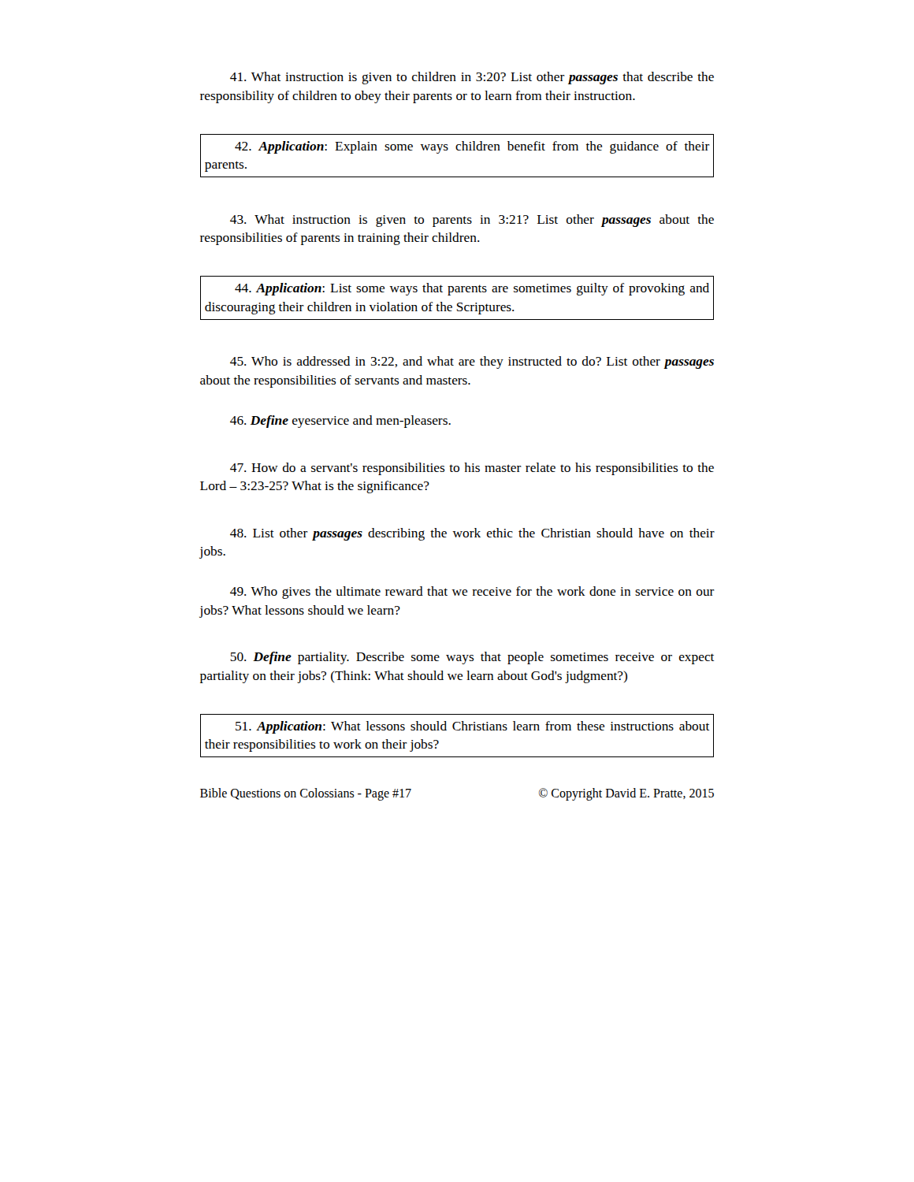41. What instruction is given to children in 3:20? List other passages that describe the responsibility of children to obey their parents or to learn from their instruction.
42. Application: Explain some ways children benefit from the guidance of their parents.
43. What instruction is given to parents in 3:21? List other passages about the responsibilities of parents in training their children.
44. Application: List some ways that parents are sometimes guilty of provoking and discouraging their children in violation of the Scriptures.
45. Who is addressed in 3:22, and what are they instructed to do? List other passages about the responsibilities of servants and masters.
46. Define eyeservice and men-pleasers.
47. How do a servant's responsibilities to his master relate to his responsibilities to the Lord – 3:23-25? What is the significance?
48. List other passages describing the work ethic the Christian should have on their jobs.
49. Who gives the ultimate reward that we receive for the work done in service on our jobs? What lessons should we learn?
50. Define partiality. Describe some ways that people sometimes receive or expect partiality on their jobs? (Think: What should we learn about God's judgment?)
51. Application: What lessons should Christians learn from these instructions about their responsibilities to work on their jobs?
Bible Questions on Colossians - Page #17 © Copyright David E. Pratte, 2015